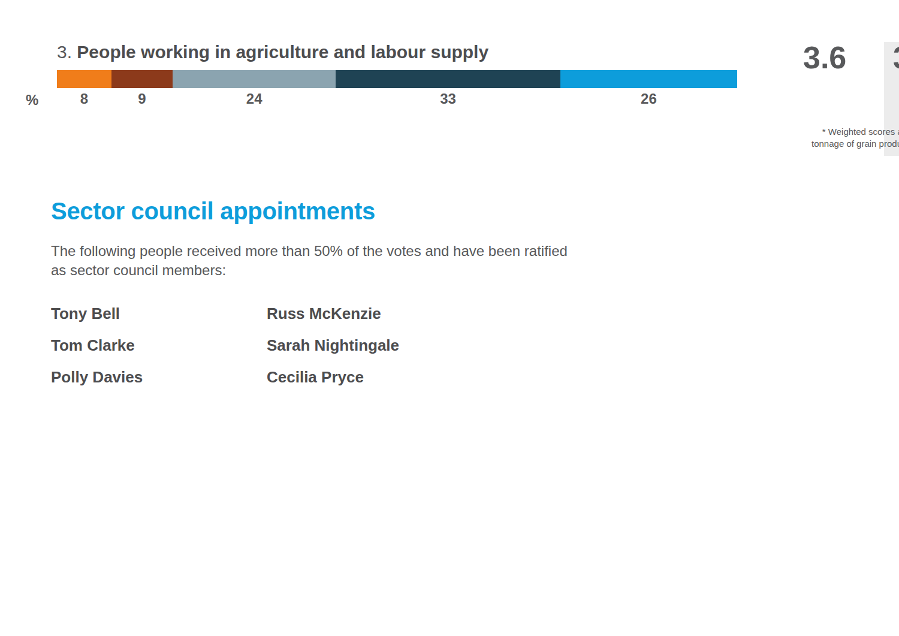3. People working in agriculture and labour supply
% 8 9 24 33 26
3.6
3.4
* Weighted scores are based on
tonnage of grain produced on-farm
Sector council appointments
The following people received more than 50% of the votes and have been ratified
as sector council members:
Tony Bell
Russ McKenzie
Tom Clarke
Sarah Nightingale
Polly Davies
Cecilia Pryce